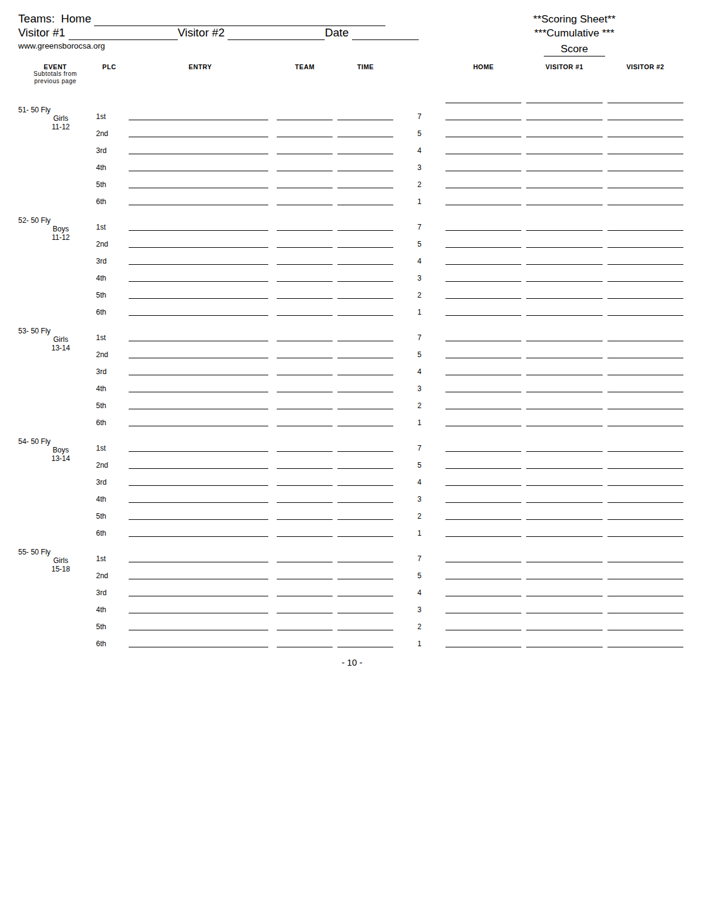Teams: Home
Visitor #1 Visitor #2 Date
www.greensborocsa.org
**Scoring Sheet**
***Cumulative ***
Score
| EVENT Subtotals from previous page | PLC | ENTRY | TEAM | TIME | | HOME | VISITOR #1 | VISITOR #2 |
| --- | --- | --- | --- | --- | --- | --- | --- | --- |
| 51- 50 Fly Girls 11-12 | 1st | | | | 7 | | | |
| 2nd | | | | 5 | | | |
| 3rd | | | | 4 | | | |
| 4th | | | | 3 | | | |
| 5th | | | | 2 | | | |
| 6th | | | | 1 | | | |
| 52- 50 Fly Boys 11-12 | 1st | | | | 7 | | | |
| 2nd | | | | 5 | | | |
| 3rd | | | | 4 | | | |
| 4th | | | | 3 | | | |
| 5th | | | | 2 | | | |
| 6th | | | | 1 | | | |
| 53- 50 Fly Girls 13-14 | 1st | | | | 7 | | | |
| 2nd | | | | 5 | | | |
| 3rd | | | | 4 | | | |
| 4th | | | | 3 | | | |
| 5th | | | | 2 | | | |
| 6th | | | | 1 | | | |
| 54- 50 Fly Boys 13-14 | 1st | | | | 7 | | | |
| 2nd | | | | 5 | | | |
| 3rd | | | | 4 | | | |
| 4th | | | | 3 | | | |
| 5th | | | | 2 | | | |
| 6th | | | | 1 | | | |
| 55- 50 Fly Girls 15-18 | 1st | | | | 7 | | | |
| 2nd | | | | 5 | | | |
| 3rd | | | | 4 | | | |
| 4th | | | | 3 | | | |
| 5th | | | | 2 | | | |
| 6th | | | | 1 | | | |
- 10 -